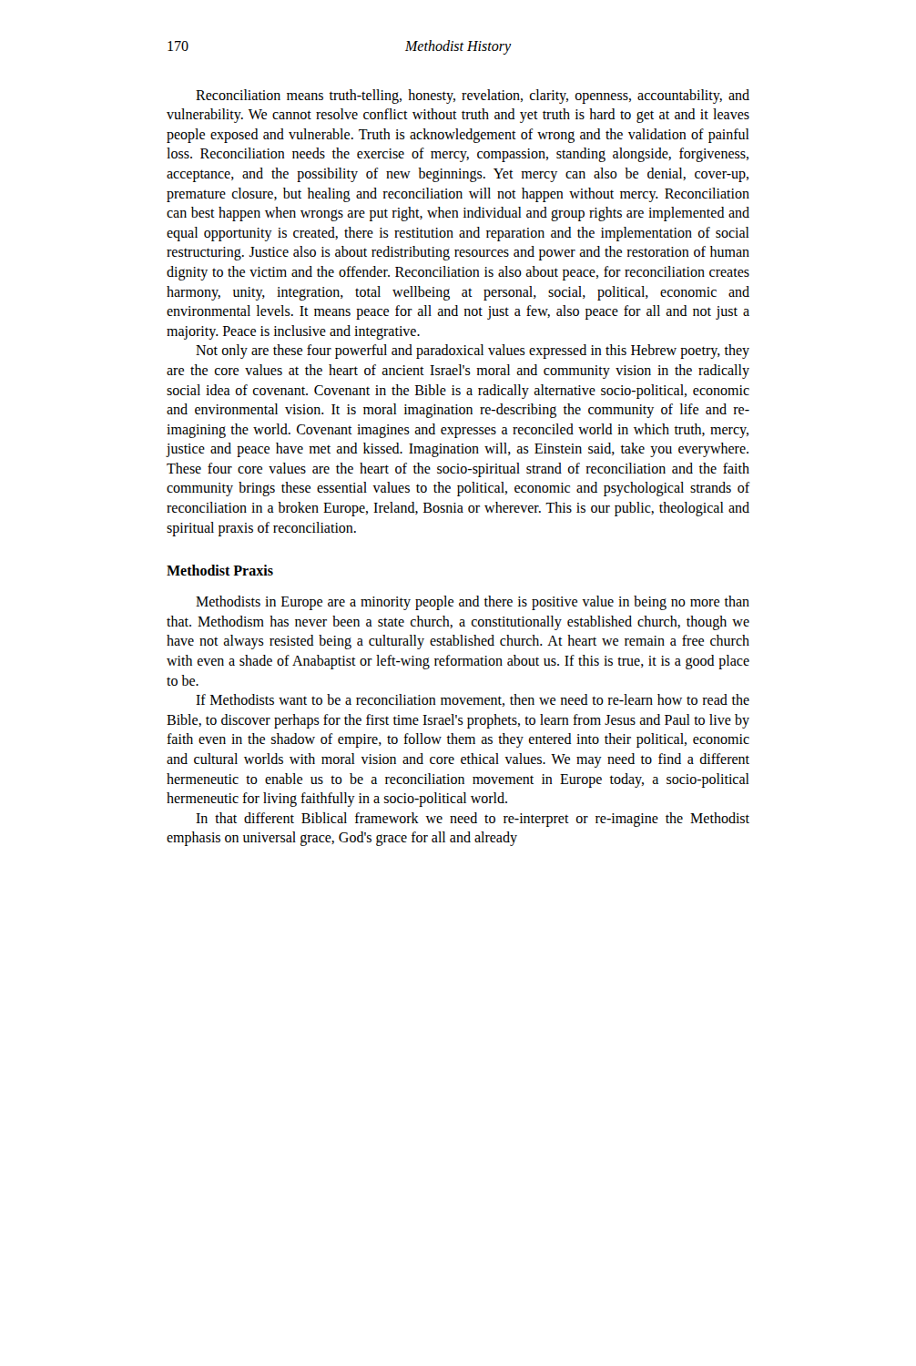170 Methodist History
Reconciliation means truth-telling, honesty, revelation, clarity, openness, accountability, and vulnerability. We cannot resolve conflict without truth and yet truth is hard to get at and it leaves people exposed and vulnerable. Truth is acknowledgement of wrong and the validation of painful loss. Reconciliation needs the exercise of mercy, compassion, standing alongside, forgiveness, acceptance, and the possibility of new beginnings. Yet mercy can also be denial, cover-up, premature closure, but healing and reconciliation will not happen without mercy. Reconciliation can best happen when wrongs are put right, when individual and group rights are implemented and equal opportunity is created, there is restitution and reparation and the implementation of social restructuring. Justice also is about redistributing resources and power and the restoration of human dignity to the victim and the offender. Reconciliation is also about peace, for reconciliation creates harmony, unity, integration, total wellbeing at personal, social, political, economic and environmental levels. It means peace for all and not just a few, also peace for all and not just a majority. Peace is inclusive and integrative.
Not only are these four powerful and paradoxical values expressed in this Hebrew poetry, they are the core values at the heart of ancient Israel's moral and community vision in the radically social idea of covenant. Covenant in the Bible is a radically alternative socio-political, economic and environmental vision. It is moral imagination re-describing the community of life and re-imagining the world. Covenant imagines and expresses a reconciled world in which truth, mercy, justice and peace have met and kissed. Imagination will, as Einstein said, take you everywhere. These four core values are the heart of the socio-spiritual strand of reconciliation and the faith community brings these essential values to the political, economic and psychological strands of reconciliation in a broken Europe, Ireland, Bosnia or wherever. This is our public, theological and spiritual praxis of reconciliation.
Methodist Praxis
Methodists in Europe are a minority people and there is positive value in being no more than that. Methodism has never been a state church, a constitutionally established church, though we have not always resisted being a culturally established church. At heart we remain a free church with even a shade of Anabaptist or left-wing reformation about us. If this is true, it is a good place to be.
If Methodists want to be a reconciliation movement, then we need to re-learn how to read the Bible, to discover perhaps for the first time Israel's prophets, to learn from Jesus and Paul to live by faith even in the shadow of empire, to follow them as they entered into their political, economic and cultural worlds with moral vision and core ethical values. We may need to find a different hermeneutic to enable us to be a reconciliation movement in Europe today, a socio-political hermeneutic for living faithfully in a socio-political world.
In that different Biblical framework we need to re-interpret or re-imagine the Methodist emphasis on universal grace, God's grace for all and already